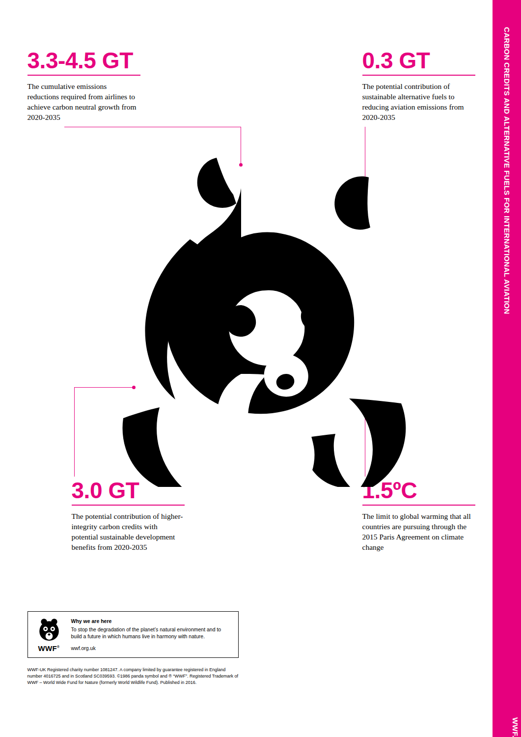Carbon credits and alternative fuels for international aviation wwf.org.uk/aviation2016
3.3-4.5 GT
The cumulative emissions reductions required from airlines to achieve carbon neutral growth from 2020-2035
0.3 GT
The potential contribution of sustainable alternative fuels to reducing aviation emissions from 2020-2035
3.0 GT
The potential contribution of higher-integrity carbon credits with potential sustainable development benefits from 2020-2035
1.5ºC
The limit to global warming that all countries are pursuing through the 2015 Paris Agreement on climate change
WWF®
Why we are here To stop the degradation of the planet’s natural environment and to build a future in which humans live in harmony with nature.
wwf.org.uk
WWF-UK Registered charity number 1081247. A company limited by guarantee registered in England number 4016725 and in Scotland SC039593. ©1986 panda symbol and ® “WWF”. Registered Trademark of WWF – World Wide Fund for Nature (formerly World Wildlife Fund). Published in 2016.